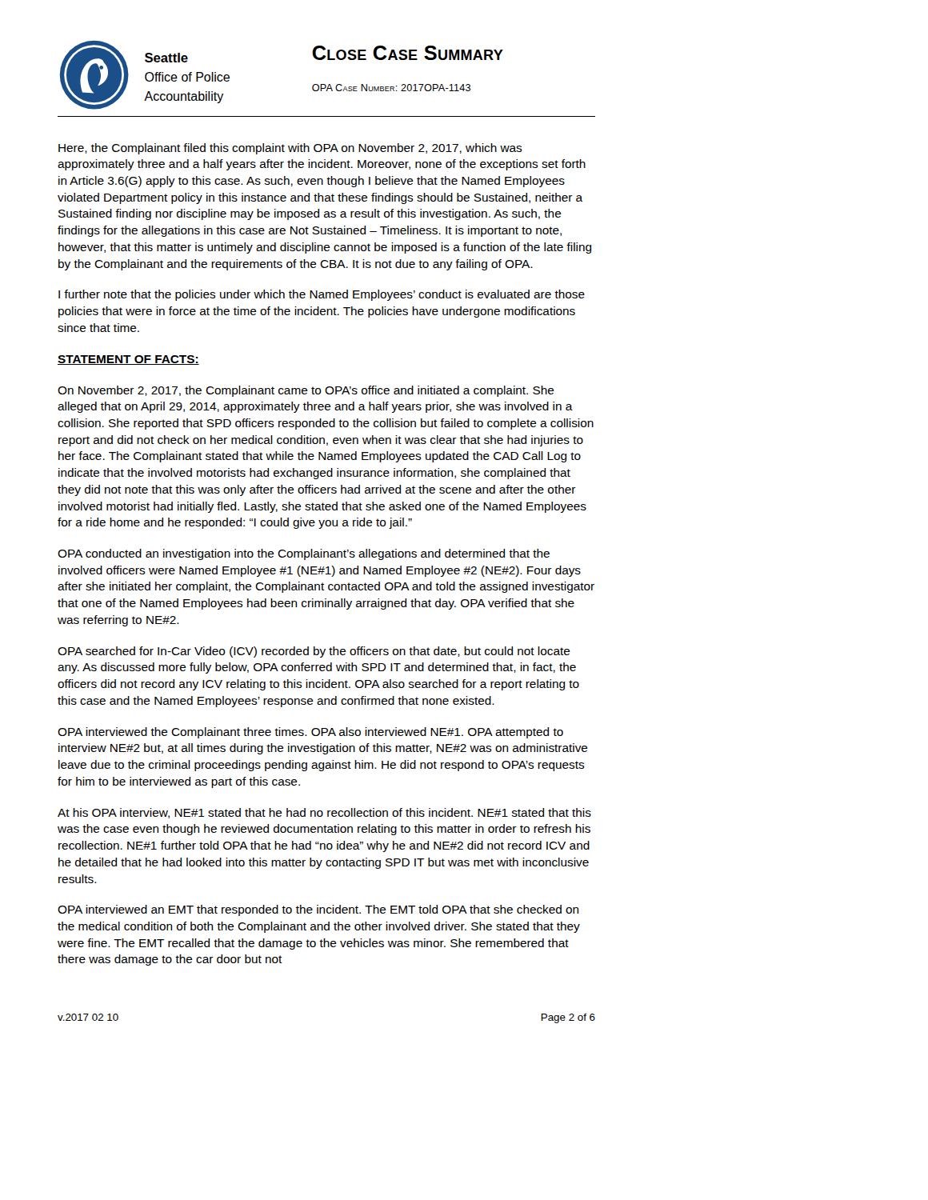Seattle
Office of Police
Accountability
Close Case Summary
OPA Case Number: 2017OPA-1143
Here, the Complainant filed this complaint with OPA on November 2, 2017, which was approximately three and a half years after the incident. Moreover, none of the exceptions set forth in Article 3.6(G) apply to this case. As such, even though I believe that the Named Employees violated Department policy in this instance and that these findings should be Sustained, neither a Sustained finding nor discipline may be imposed as a result of this investigation. As such, the findings for the allegations in this case are Not Sustained – Timeliness. It is important to note, however, that this matter is untimely and discipline cannot be imposed is a function of the late filing by the Complainant and the requirements of the CBA. It is not due to any failing of OPA.
I further note that the policies under which the Named Employees’ conduct is evaluated are those policies that were in force at the time of the incident. The policies have undergone modifications since that time.
STATEMENT OF FACTS:
On November 2, 2017, the Complainant came to OPA’s office and initiated a complaint. She alleged that on April 29, 2014, approximately three and a half years prior, she was involved in a collision. She reported that SPD officers responded to the collision but failed to complete a collision report and did not check on her medical condition, even when it was clear that she had injuries to her face. The Complainant stated that while the Named Employees updated the CAD Call Log to indicate that the involved motorists had exchanged insurance information, she complained that they did not note that this was only after the officers had arrived at the scene and after the other involved motorist had initially fled. Lastly, she stated that she asked one of the Named Employees for a ride home and he responded: “I could give you a ride to jail.”
OPA conducted an investigation into the Complainant’s allegations and determined that the involved officers were Named Employee #1 (NE#1) and Named Employee #2 (NE#2). Four days after she initiated her complaint, the Complainant contacted OPA and told the assigned investigator that one of the Named Employees had been criminally arraigned that day. OPA verified that she was referring to NE#2.
OPA searched for In-Car Video (ICV) recorded by the officers on that date, but could not locate any. As discussed more fully below, OPA conferred with SPD IT and determined that, in fact, the officers did not record any ICV relating to this incident. OPA also searched for a report relating to this case and the Named Employees’ response and confirmed that none existed.
OPA interviewed the Complainant three times. OPA also interviewed NE#1. OPA attempted to interview NE#2 but, at all times during the investigation of this matter, NE#2 was on administrative leave due to the criminal proceedings pending against him. He did not respond to OPA’s requests for him to be interviewed as part of this case.
At his OPA interview, NE#1 stated that he had no recollection of this incident. NE#1 stated that this was the case even though he reviewed documentation relating to this matter in order to refresh his recollection. NE#1 further told OPA that he had “no idea” why he and NE#2 did not record ICV and he detailed that he had looked into this matter by contacting SPD IT but was met with inconclusive results.
OPA interviewed an EMT that responded to the incident. The EMT told OPA that she checked on the medical condition of both the Complainant and the other involved driver. She stated that they were fine. The EMT recalled that the damage to the vehicles was minor. She remembered that there was damage to the car door but not
v.2017 02 10
Page 2 of 6